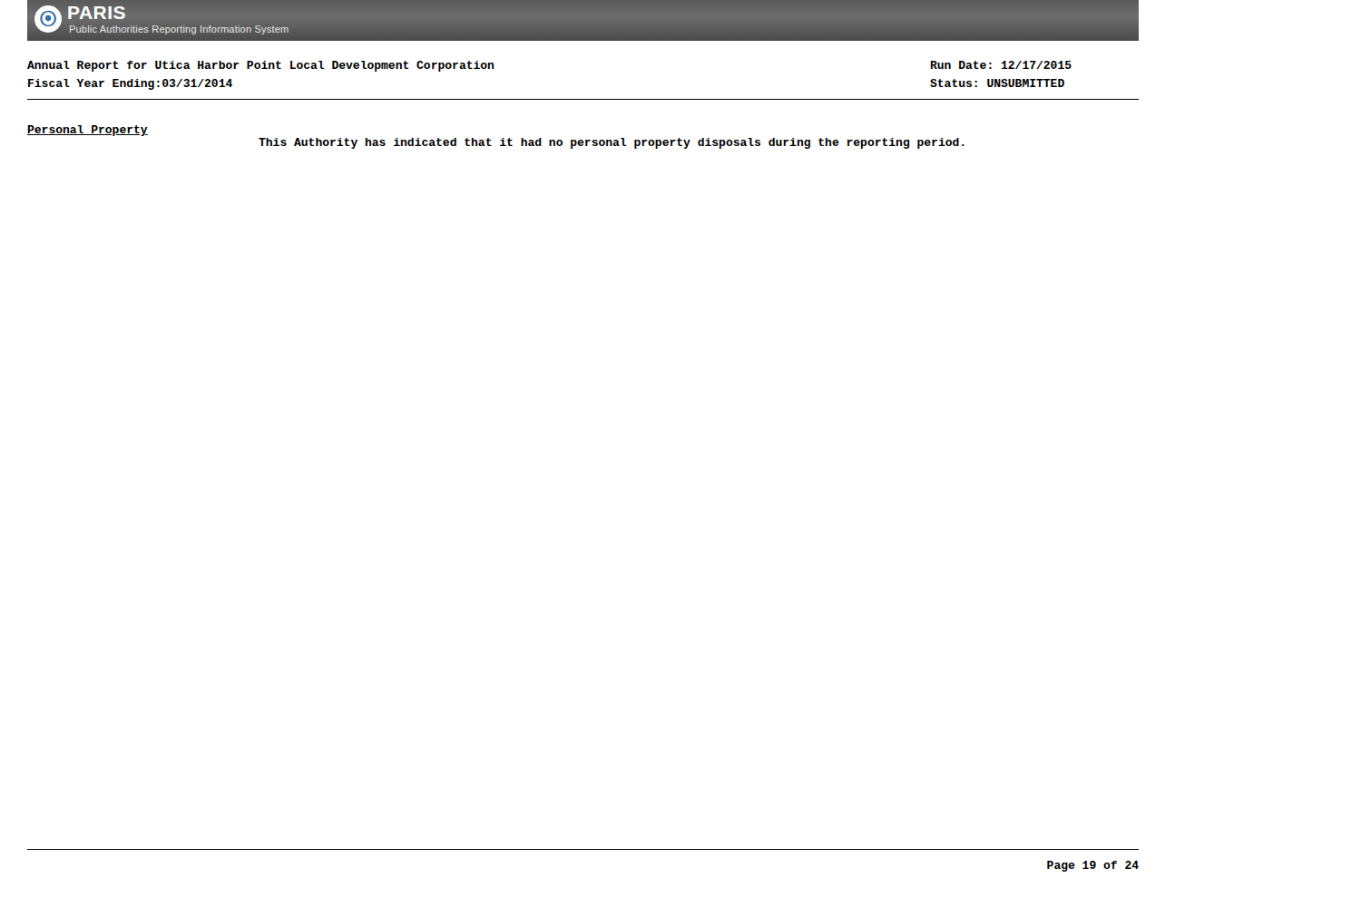⦿
PARIS
Public Authorities Reporting Information System
Annual Report for Utica Harbor Point Local Development Corporation
Run Date: 12/17/2015
Fiscal Year Ending:03/31/2014
Status: UNSUBMITTED
Personal Property
This Authority has indicated that it had no personal property disposals during the reporting period.
Page 19 of 24